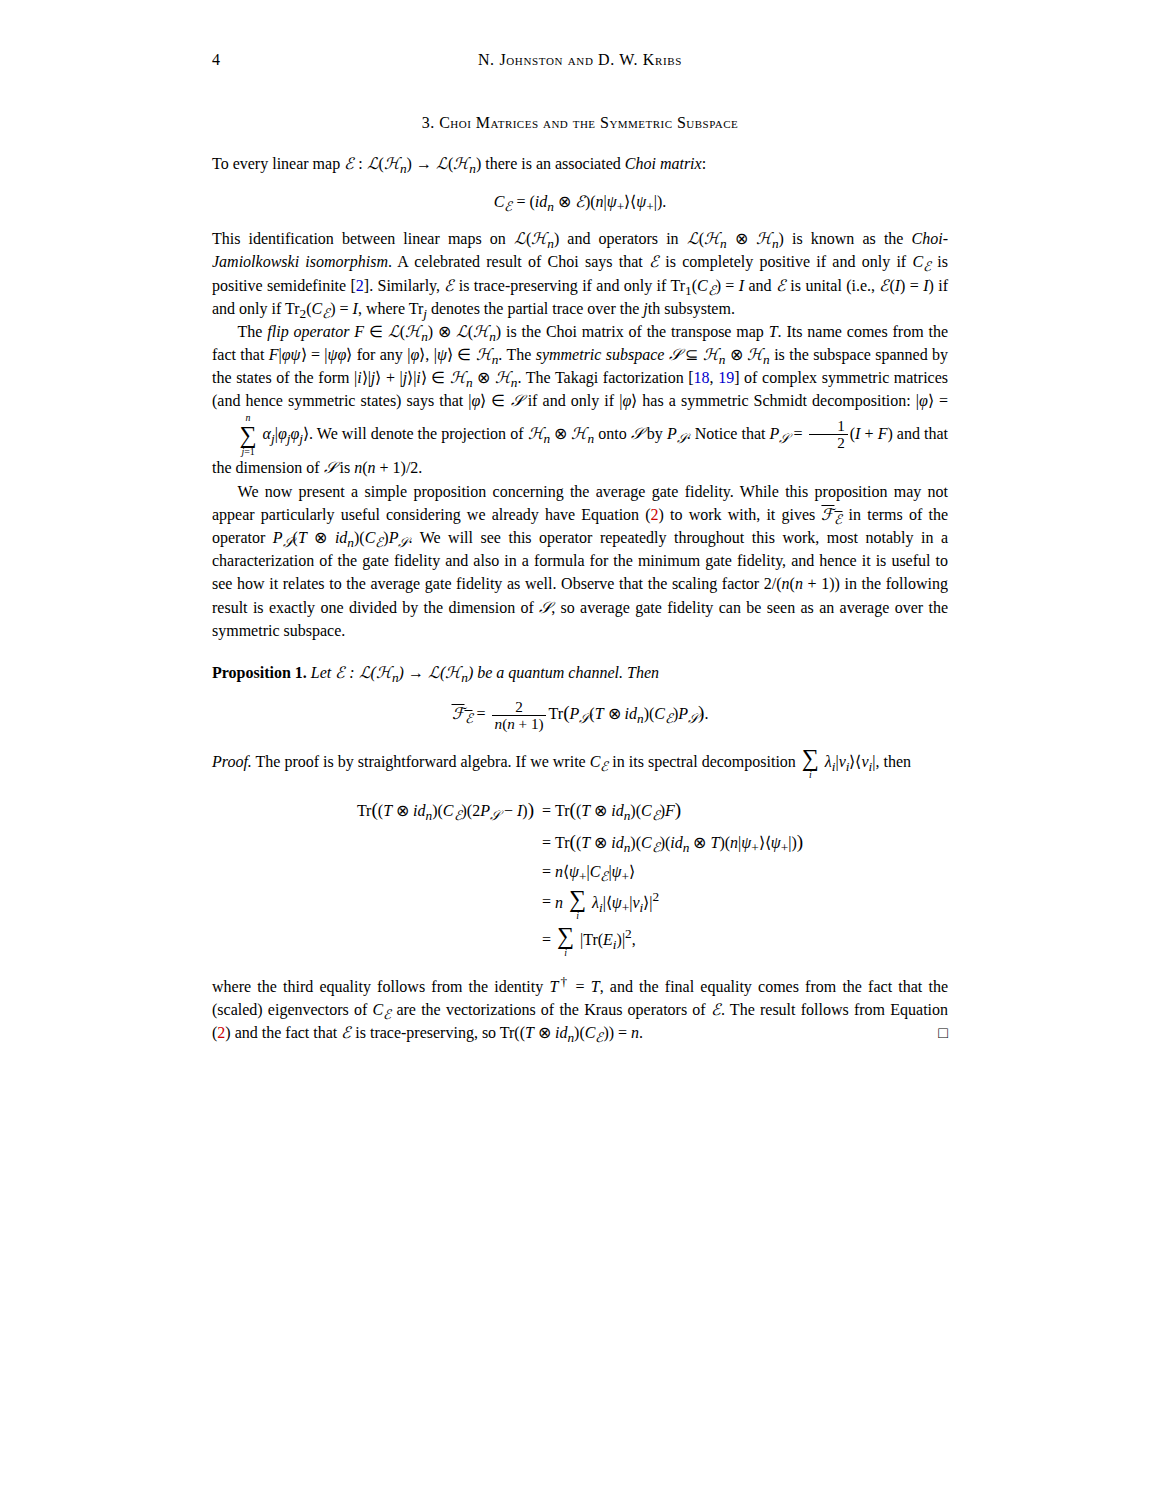4 N. Johnston and D. W. Kribs 4
3. Choi Matrices and the Symmetric Subspace
To every linear map ℰ : ℒ(ℋn) → ℒ(ℋn) there is an associated Choi matrix:
Cℰ = (idn ⊗ ℰ)(n|ψ+⟩⟨ψ+|).
This identification between linear maps on ℒ(ℋn) and operators in ℒ(ℋn ⊗ ℋn) is known as the Choi-Jamiolkowski isomorphism. A celebrated result of Choi says that ℰ is completely positive if and only if Cℰ is positive semidefinite [2]. Similarly, ℰ is trace-preserving if and only if Tr1(Cℰ) = I and ℰ is unital (i.e., ℰ(I) = I) if and only if Tr2(Cℰ) = I, where Trj denotes the partial trace over the jth subsystem.
The flip operator F ∈ ℒ(ℋn) ⊗ ℒ(ℋn) is the Choi matrix of the transpose map T. Its name comes from the fact that F|φψ⟩ = |ψφ⟩ for any |φ⟩, |ψ⟩ ∈ ℋn. The symmetric subspace 𝒮 ⊆ ℋn ⊗ ℋn is the subspace spanned by the states of the form |i⟩|j⟩ + |j⟩|i⟩ ∈ ℋn ⊗ ℋn. The Takagi factorization [18, 19] of complex symmetric matrices (and hence symmetric states) says that |φ⟩ ∈ 𝒮 if and only if |φ⟩ has a symmetric Schmidt decomposition: |φ⟩ = n∑j=1 αj|φjφj⟩. We will denote the projection of ℋn ⊗ ℋn onto 𝒮 by P𝒮. Notice that P𝒮 = 12(I + F) and that the dimension of 𝒮 is n(n + 1)/2.
We now present a simple proposition concerning the average gate fidelity. While this proposition may not appear particularly useful considering we already have Equation (2) to work with, it gives ℱℰ in terms of the operator P𝒮(T ⊗ idn)(Cℰ)P𝒮. We will see this operator repeatedly throughout this work, most notably in a characterization of the gate fidelity and also in a formula for the minimum gate fidelity, and hence it is useful to see how it relates to the average gate fidelity as well. Observe that the scaling factor 2/(n(n + 1)) in the following result is exactly one divided by the dimension of 𝒮, so average gate fidelity can be seen as an average over the symmetric subspace.
Proposition 1. Let ℰ : ℒ(ℋn) → ℒ(ℋn) be a quantum channel. Then
ℱℰ = 2 n(n + 1) Tr(P𝒮(T ⊗ idn)(Cℰ)P𝒮).
Proof. The proof is by straightforward algebra. If we write Cℰ in its spectral decomposition ∑i λi|vi⟩⟨vi|, then
| Tr ( ( T ⊗ id n )( C ℰ )(2 P 𝒮 − I ) ) | = | Tr ( ( T ⊗ id n )( C ℰ ) F ) |
| | = | Tr ( ( T ⊗ id n )( C ℰ )( id n ⊗ T )( n / ψ + ⟩⟨ ψ + /) ) |
| | = | n ⟨ ψ + / C ℰ / ψ + ⟩ |
| | = | n ∑ i λ i /⟨ ψ + / v i ⟩/ 2 |
| | = | ∑ i /Tr( E i )/ 2 , |
where the third equality follows from the identity T† = T, and the final equality comes from the fact that the (scaled) eigenvectors of Cℰ are the vectorizations of the Kraus operators of ℰ. The result follows from Equation (2) and the fact that ℰ is trace-preserving, so Tr((T ⊗ idn)(Cℰ)) = n. □